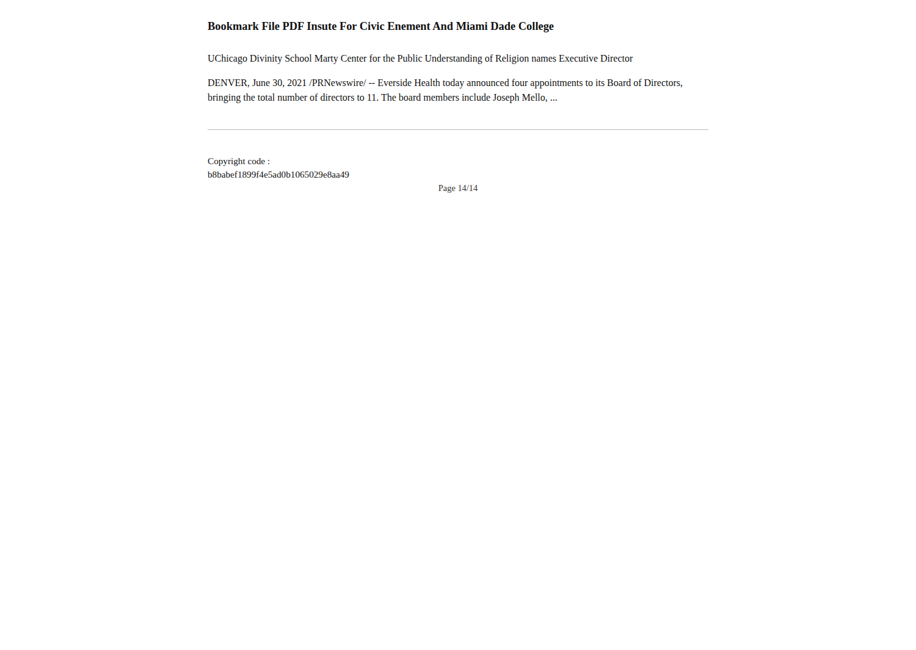Bookmark File PDF Insute For Civic Enement And Miami Dade College
UChicago Divinity School Marty Center for the Public Understanding of Religion names Executive Director
DENVER, June 30, 2021 /PRNewswire/ -- Everside Health today announced four appointments to its Board of Directors, bringing the total number of directors to 11. The board members include Joseph Mello, ...
Copyright code :
b8babef1899f4e5ad0b1065029e8aa49
Page 14/14